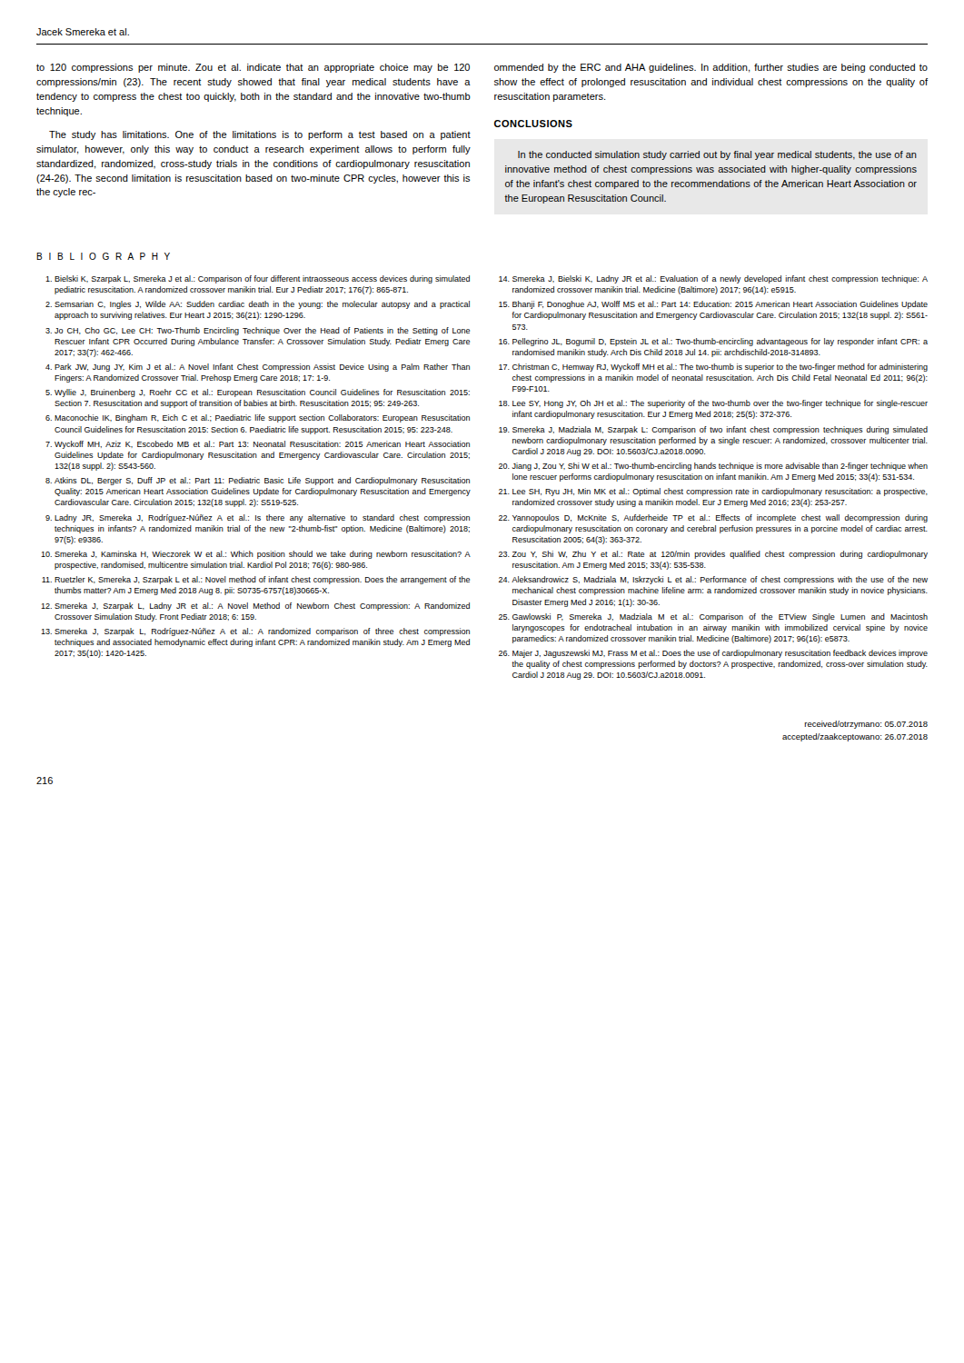Jacek Smereka et al.
to 120 compressions per minute. Zou et al. indicate that an appropriate choice may be 120 compressions/min (23). The recent study showed that final year medical students have a tendency to compress the chest too quickly, both in the standard and the innovative two-thumb technique.
The study has limitations. One of the limitations is to perform a test based on a patient simulator, however, only this way to conduct a research experiment allows to perform fully standardized, randomized, cross-study trials in the conditions of cardiopulmonary resuscitation (24-26). The second limitation is resuscitation based on two-minute CPR cycles, however this is the cycle rec-
ommended by the ERC and AHA guidelines. In addition, further studies are being conducted to show the effect of prolonged resuscitation and individual chest compressions on the quality of resuscitation parameters.
CONCLUSIONS
In the conducted simulation study carried out by final year medical students, the use of an innovative method of chest compressions was associated with higher-quality compressions of the infant's chest compared to the recommendations of the American Heart Association or the European Resuscitation Council.
B I B L I O G R A P H Y
Bielski K, Szarpak L, Smereka J et al.: Comparison of four different intraosseous access devices during simulated pediatric resuscitation. A randomized crossover manikin trial. Eur J Pediatr 2017; 176(7): 865-871.
Semsarian C, Ingles J, Wilde AA: Sudden cardiac death in the young: the molecular autopsy and a practical approach to surviving relatives. Eur Heart J 2015; 36(21): 1290-1296.
Jo CH, Cho GC, Lee CH: Two-Thumb Encircling Technique Over the Head of Patients in the Setting of Lone Rescuer Infant CPR Occurred During Ambulance Transfer: A Crossover Simulation Study. Pediatr Emerg Care 2017; 33(7): 462-466.
Park JW, Jung JY, Kim J et al.: A Novel Infant Chest Compression Assist Device Using a Palm Rather Than Fingers: A Randomized Crossover Trial. Prehosp Emerg Care 2018; 17: 1-9.
Wyllie J, Bruinenberg J, Roehr CC et al.: European Resuscitation Council Guidelines for Resuscitation 2015: Section 7. Resuscitation and support of transition of babies at birth. Resuscitation 2015; 95: 249-263.
Maconochie IK, Bingham R, Eich C et al.; Paediatric life support section Collaborators: European Resuscitation Council Guidelines for Resuscitation 2015: Section 6. Paediatric life support. Resuscitation 2015; 95: 223-248.
Wyckoff MH, Aziz K, Escobedo MB et al.: Part 13: Neonatal Resuscitation: 2015 American Heart Association Guidelines Update for Cardiopulmonary Resuscitation and Emergency Cardiovascular Care. Circulation 2015; 132(18 suppl. 2): S543-560.
Atkins DL, Berger S, Duff JP et al.: Part 11: Pediatric Basic Life Support and Cardiopulmonary Resuscitation Quality: 2015 American Heart Association Guidelines Update for Cardiopulmonary Resuscitation and Emergency Cardiovascular Care. Circulation 2015; 132(18 suppl. 2): S519-525.
Ladny JR, Smereka J, Rodríguez-Núñez A et al.: Is there any alternative to standard chest compression techniques in infants? A randomized manikin trial of the new "2-thumb-fist" option. Medicine (Baltimore) 2018; 97(5): e9386.
Smereka J, Kaminska H, Wieczorek W et al.: Which position should we take during newborn resuscitation? A prospective, randomised, multicentre simulation trial. Kardiol Pol 2018; 76(6): 980-986.
Ruetzler K, Smereka J, Szarpak L et al.: Novel method of infant chest compression. Does the arrangement of the thumbs matter? Am J Emerg Med 2018 Aug 8. pii: S0735-6757(18)30665-X.
Smereka J, Szarpak L, Ladny JR et al.: A Novel Method of Newborn Chest Compression: A Randomized Crossover Simulation Study. Front Pediatr 2018; 6: 159.
Smereka J, Szarpak L, Rodríguez-Núñez A et al.: A randomized comparison of three chest compression techniques and associated hemodynamic effect during infant CPR: A randomized manikin study. Am J Emerg Med 2017; 35(10): 1420-1425.
Smereka J, Bielski K, Ladny JR et al.: Evaluation of a newly developed infant chest compression technique: A randomized crossover manikin trial. Medicine (Baltimore) 2017; 96(14): e5915.
Bhanji F, Donoghue AJ, Wolff MS et al.: Part 14: Education: 2015 American Heart Association Guidelines Update for Cardiopulmonary Resuscitation and Emergency Cardiovascular Care. Circulation 2015; 132(18 suppl. 2): S561-573.
Pellegrino JL, Bogumil D, Epstein JL et al.: Two-thumb-encircling advantageous for lay responder infant CPR: a randomised manikin study. Arch Dis Child 2018 Jul 14. pii: archdischild-2018-314893.
Christman C, Hemway RJ, Wyckoff MH et al.: The two-thumb is superior to the two-finger method for administering chest compressions in a manikin model of neonatal resuscitation. Arch Dis Child Fetal Neonatal Ed 2011; 96(2): F99-F101.
Lee SY, Hong JY, Oh JH et al.: The superiority of the two-thumb over the two-finger technique for single-rescuer infant cardiopulmonary resuscitation. Eur J Emerg Med 2018; 25(5): 372-376.
Smereka J, Madziala M, Szarpak L: Comparison of two infant chest compression techniques during simulated newborn cardiopulmonary resuscitation performed by a single rescuer: A randomized, crossover multicenter trial. Cardiol J 2018 Aug 29. DOI: 10.5603/CJ.a2018.0090.
Jiang J, Zou Y, Shi W et al.: Two-thumb-encircling hands technique is more advisable than 2-finger technique when lone rescuer performs cardiopulmonary resuscitation on infant manikin. Am J Emerg Med 2015; 33(4): 531-534.
Lee SH, Ryu JH, Min MK et al.: Optimal chest compression rate in cardiopulmonary resuscitation: a prospective, randomized crossover study using a manikin model. Eur J Emerg Med 2016; 23(4): 253-257.
Yannopoulos D, McKnite S, Aufderheide TP et al.: Effects of incomplete chest wall decompression during cardiopulmonary resuscitation on coronary and cerebral perfusion pressures in a porcine model of cardiac arrest. Resuscitation 2005; 64(3): 363-372.
Zou Y, Shi W, Zhu Y et al.: Rate at 120/min provides qualified chest compression during cardiopulmonary resuscitation. Am J Emerg Med 2015; 33(4): 535-538.
Aleksandrowicz S, Madziala M, Iskrzycki L et al.: Performance of chest compressions with the use of the new mechanical chest compression machine lifeline arm: a randomized crossover manikin study in novice physicians. Disaster Emerg Med J 2016; 1(1): 30-36.
Gawlowski P, Smereka J, Madziala M et al.: Comparison of the ETView Single Lumen and Macintosh laryngoscopes for endotracheal intubation in an airway manikin with immobilized cervical spine by novice paramedics: A randomized crossover manikin trial. Medicine (Baltimore) 2017; 96(16): e5873.
Majer J, Jaguszewski MJ, Frass M et al.: Does the use of cardiopulmonary resuscitation feedback devices improve the quality of chest compressions performed by doctors? A prospective, randomized, cross-over simulation study. Cardiol J 2018 Aug 29. DOI: 10.5603/CJ.a2018.0091.
received/otrzymano: 05.07.2018
accepted/zaakceptowano: 26.07.2018
216